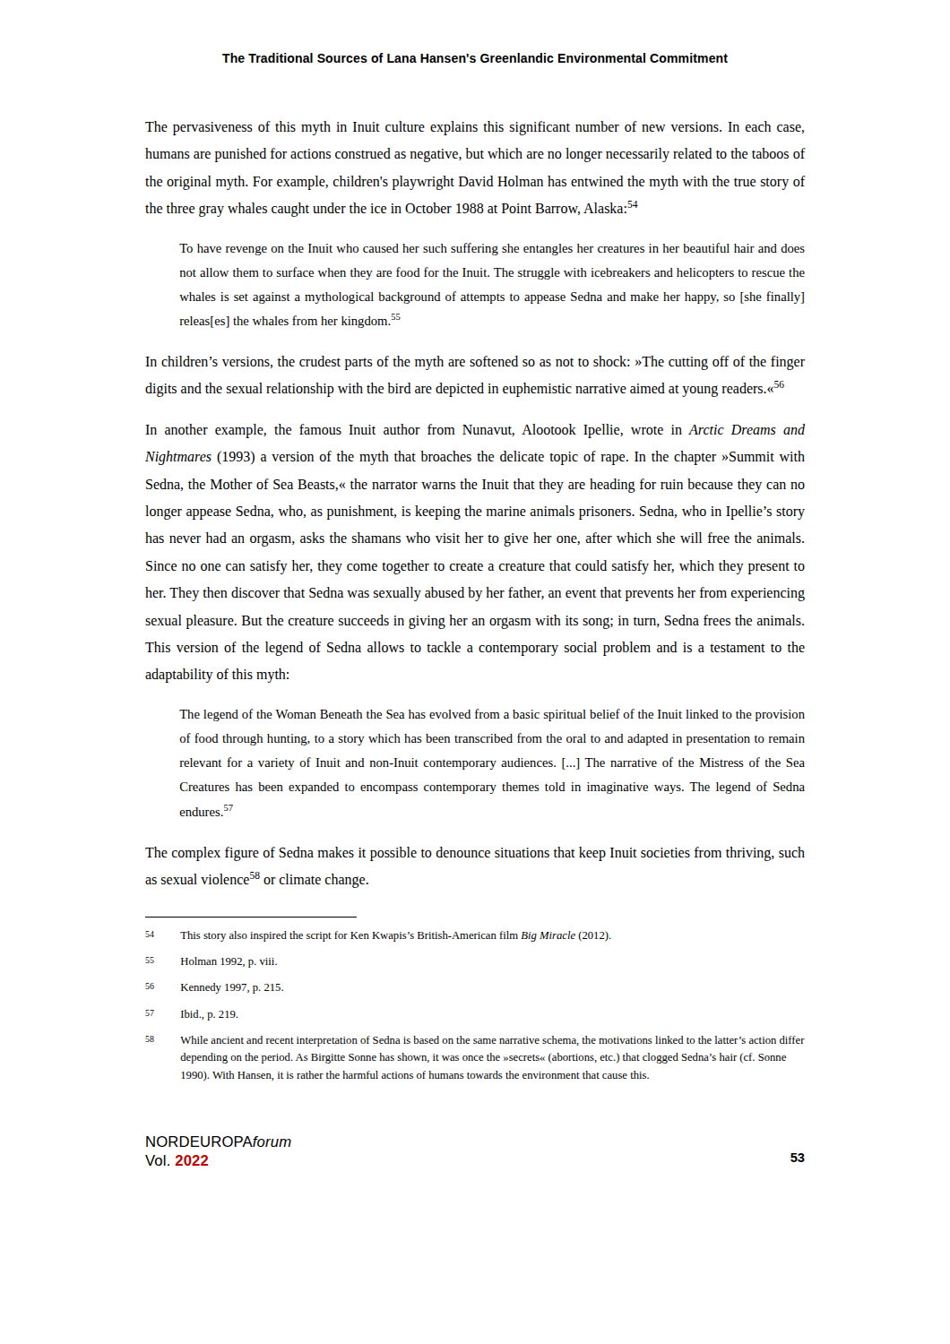The Traditional Sources of Lana Hansen's Greenlandic Environmental Commitment
The pervasiveness of this myth in Inuit culture explains this significant number of new versions. In each case, humans are punished for actions construed as negative, but which are no longer necessarily related to the taboos of the original myth. For example, children's playwright David Holman has entwined the myth with the true story of the three gray whales caught under the ice in October 1988 at Point Barrow, Alaska:54
To have revenge on the Inuit who caused her such suffering she entangles her creatures in her beautiful hair and does not allow them to surface when they are food for the Inuit. The struggle with icebreakers and helicopters to rescue the whales is set against a mythological background of attempts to appease Sedna and make her happy, so [she finally] releas[es] the whales from her kingdom.55
In children’s versions, the crudest parts of the myth are softened so as not to shock: »The cutting off of the finger digits and the sexual relationship with the bird are depicted in euphemistic narrative aimed at young readers.«56
In another example, the famous Inuit author from Nunavut, Alootook Ipellie, wrote in Arctic Dreams and Nightmares (1993) a version of the myth that broaches the delicate topic of rape. In the chapter »Summit with Sedna, the Mother of Sea Beasts,« the narrator warns the Inuit that they are heading for ruin because they can no longer appease Sedna, who, as punishment, is keeping the marine animals prisoners. Sedna, who in Ipellie’s story has never had an orgasm, asks the shamans who visit her to give her one, after which she will free the animals. Since no one can satisfy her, they come together to create a creature that could satisfy her, which they present to her. They then discover that Sedna was sexually abused by her father, an event that prevents her from experiencing sexual pleasure. But the creature succeeds in giving her an orgasm with its song; in turn, Sedna frees the animals. This version of the legend of Sedna allows to tackle a contemporary social problem and is a testament to the adaptability of this myth:
The legend of the Woman Beneath the Sea has evolved from a basic spiritual belief of the Inuit linked to the provision of food through hunting, to a story which has been transcribed from the oral to and adapted in presentation to remain relevant for a variety of Inuit and non-Inuit contemporary audiences. [...] The narrative of the Mistress of the Sea Creatures has been expanded to encompass contemporary themes told in imaginative ways. The legend of Sedna endures.57
The complex figure of Sedna makes it possible to denounce situations that keep Inuit societies from thriving, such as sexual violence58 or climate change.
54
This story also inspired the script for Ken Kwapis’s British-American film Big Miracle (2012).
55
Holman 1992, p. viii.
56
Kennedy 1997, p. 215.
57
Ibid., p. 219.
58
While ancient and recent interpretation of Sedna is based on the same narrative schema, the motivations linked to the latter’s action differ depending on the period. As Birgitte Sonne has shown, it was once the »secrets« (abortions, etc.) that clogged Sedna’s hair (cf. Sonne 1990). With Hansen, it is rather the harmful actions of humans towards the environment that cause this.
NORDEUROPA forum Vol. 2022
53